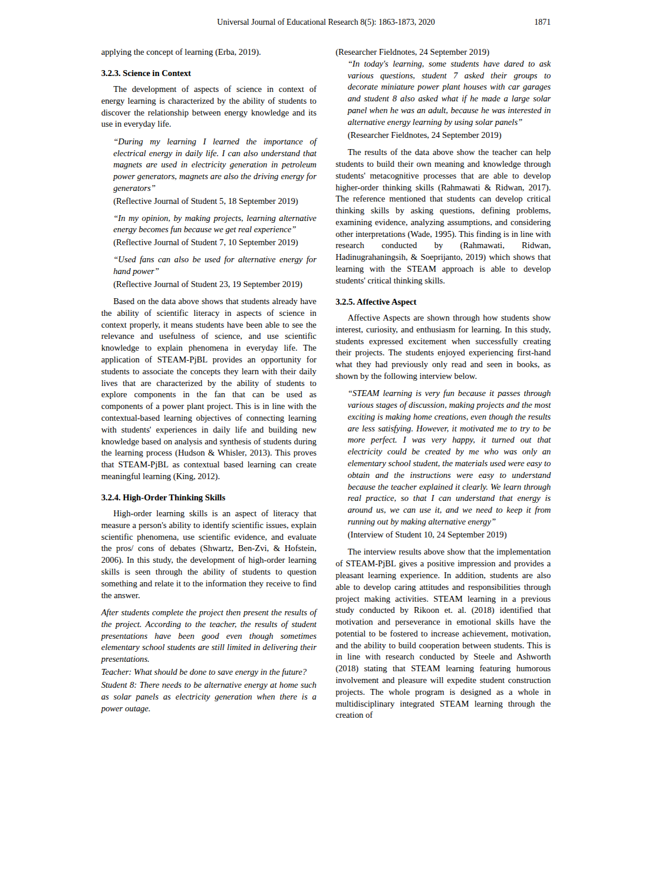Universal Journal of Educational Research 8(5): 1863-1873, 2020 1871
applying the concept of learning (Erba, 2019).
3.2.3. Science in Context
The development of aspects of science in context of energy learning is characterized by the ability of students to discover the relationship between energy knowledge and its use in everyday life.
“During my learning I learned the importance of electrical energy in daily life. I can also understand that magnets are used in electricity generation in petroleum power generators, magnets are also the driving energy for generators”
(Reflective Journal of Student 5, 18 September 2019)
“In my opinion, by making projects, learning alternative energy becomes fun because we get real experience”
(Reflective Journal of Student 7, 10 September 2019)
“Used fans can also be used for alternative energy for hand power”
(Reflective Journal of Student 23, 19 September 2019)
Based on the data above shows that students already have the ability of scientific literacy in aspects of science in context properly, it means students have been able to see the relevance and usefulness of science, and use scientific knowledge to explain phenomena in everyday life. The application of STEAM-PjBL provides an opportunity for students to associate the concepts they learn with their daily lives that are characterized by the ability of students to explore components in the fan that can be used as components of a power plant project. This is in line with the contextual-based learning objectives of connecting learning with students' experiences in daily life and building new knowledge based on analysis and synthesis of students during the learning process (Hudson & Whisler, 2013). This proves that STEAM-PjBL as contextual based learning can create meaningful learning (King, 2012).
3.2.4. High-Order Thinking Skills
High-order learning skills is an aspect of literacy that measure a person's ability to identify scientific issues, explain scientific phenomena, use scientific evidence, and evaluate the pros/ cons of debates (Shwartz, Ben-Zvi, & Hofstein, 2006). In this study, the development of high-order learning skills is seen through the ability of students to question something and relate it to the information they receive to find the answer.
After students complete the project then present the results of the project. According to the teacher, the results of student presentations have been good even though sometimes elementary school students are still limited in delivering their presentations.
Teacher: What should be done to save energy in the future?
Student 8: There needs to be alternative energy at home such as solar panels as electricity generation when there is a power outage.
(Researcher Fieldnotes, 24 September 2019)
“In today's learning, some students have dared to ask various questions, student 7 asked their groups to decorate miniature power plant houses with car garages and student 8 also asked what if he made a large solar panel when he was an adult, because he was interested in alternative energy learning by using solar panels”
(Researcher Fieldnotes, 24 September 2019)
The results of the data above show the teacher can help students to build their own meaning and knowledge through students' metacognitive processes that are able to develop higher-order thinking skills (Rahmawati & Ridwan, 2017). The reference mentioned that students can develop critical thinking skills by asking questions, defining problems, examining evidence, analyzing assumptions, and considering other interpretations (Wade, 1995). This finding is in line with research conducted by (Rahmawati, Ridwan, Hadinugrahaningsih, & Soeprijanto, 2019) which shows that learning with the STEAM approach is able to develop students' critical thinking skills.
3.2.5. Affective Aspect
Affective Aspects are shown through how students show interest, curiosity, and enthusiasm for learning. In this study, students expressed excitement when successfully creating their projects. The students enjoyed experiencing first-hand what they had previously only read and seen in books, as shown by the following interview below.
“STEAM learning is very fun because it passes through various stages of discussion, making projects and the most exciting is making home creations, even though the results are less satisfying. However, it motivated me to try to be more perfect. I was very happy, it turned out that electricity could be created by me who was only an elementary school student, the materials used were easy to obtain and the instructions were easy to understand because the teacher explained it clearly. We learn through real practice, so that I can understand that energy is around us, we can use it, and we need to keep it from running out by making alternative energy”
(Interview of Student 10, 24 September 2019)
The interview results above show that the implementation of STEAM-PjBL gives a positive impression and provides a pleasant learning experience. In addition, students are also able to develop caring attitudes and responsibilities through project making activities. STEAM learning in a previous study conducted by Rikoon et. al. (2018) identified that motivation and perseverance in emotional skills have the potential to be fostered to increase achievement, motivation, and the ability to build cooperation between students. This is in line with research conducted by Steele and Ashworth (2018) stating that STEAM learning featuring humorous involvement and pleasure will expedite student construction projects. The whole program is designed as a whole in multidisciplinary integrated STEAM learning through the creation of